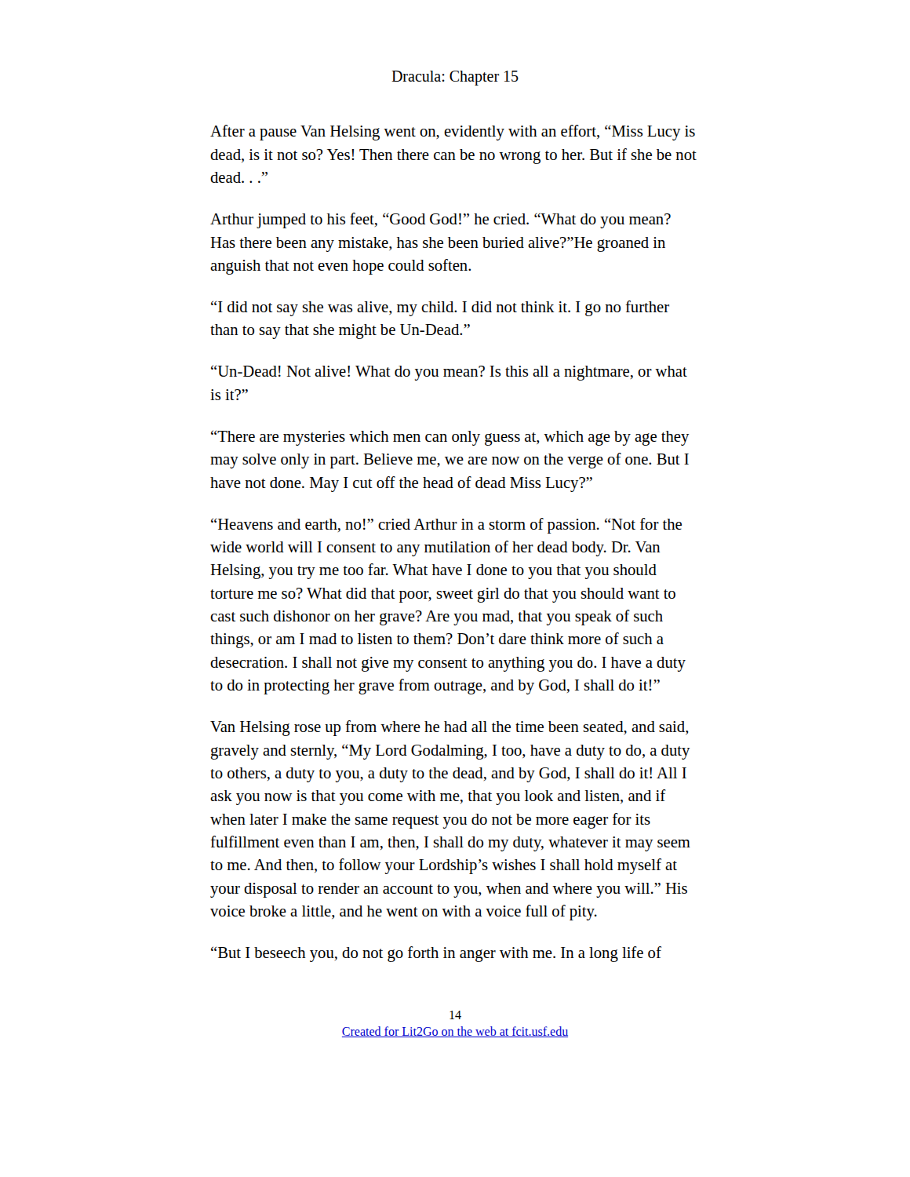Dracula: Chapter 15
After a pause Van Helsing went on, evidently with an effort, “Miss Lucy is dead, is it not so? Yes! Then there can be no wrong to her. But if she be not dead. . .”
Arthur jumped to his feet, “Good God!” he cried. “What do you mean? Has there been any mistake, has she been buried alive?”He groaned in anguish that not even hope could soften.
“I did not say she was alive, my child. I did not think it. I go no further than to say that she might be Un-Dead.”
“Un-Dead! Not alive! What do you mean? Is this all a nightmare, or what is it?”
“There are mysteries which men can only guess at, which age by age they may solve only in part. Believe me, we are now on the verge of one. But I have not done. May I cut off the head of dead Miss Lucy?”
“Heavens and earth, no!” cried Arthur in a storm of passion. “Not for the wide world will I consent to any mutilation of her dead body. Dr. Van Helsing, you try me too far. What have I done to you that you should torture me so? What did that poor, sweet girl do that you should want to cast such dishonor on her grave? Are you mad, that you speak of such things, or am I mad to listen to them? Don’t dare think more of such a desecration. I shall not give my consent to anything you do. I have a duty to do in protecting her grave from outrage, and by God, I shall do it!”
Van Helsing rose up from where he had all the time been seated, and said, gravely and sternly, “My Lord Godalming, I too, have a duty to do, a duty to others, a duty to you, a duty to the dead, and by God, I shall do it! All I ask you now is that you come with me, that you look and listen, and if when later I make the same request you do not be more eager for its fulfillment even than I am, then, I shall do my duty, whatever it may seem to me. And then, to follow your Lordship’s wishes I shall hold myself at your disposal to render an account to you, when and where you will.” His voice broke a little, and he went on with a voice full of pity.
“But I beseech you, do not go forth in anger with me. In a long life of
14
Created for Lit2Go on the web at fcit.usf.edu